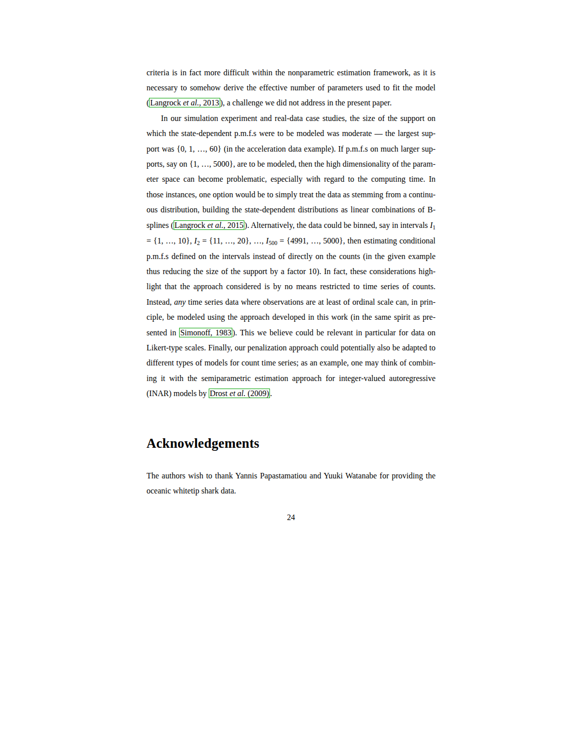criteria is in fact more difficult within the nonparametric estimation framework, as it is necessary to somehow derive the effective number of parameters used to fit the model (Langrock et al., 2013), a challenge we did not address in the present paper.
In our simulation experiment and real-data case studies, the size of the support on which the state-dependent p.m.f.s were to be modeled was moderate — the largest support was {0, 1, …, 60} (in the acceleration data example). If p.m.f.s on much larger supports, say on {1, …, 5000}, are to be modeled, then the high dimensionality of the parameter space can become problematic, especially with regard to the computing time. In those instances, one option would be to simply treat the data as stemming from a continuous distribution, building the state-dependent distributions as linear combinations of B-splines (Langrock et al., 2015). Alternatively, the data could be binned, say in intervals I1 = {1, …, 10}, I2 = {11, …, 20}, …, I500 = {4991, …, 5000}, then estimating conditional p.m.f.s defined on the intervals instead of directly on the counts (in the given example thus reducing the size of the support by a factor 10). In fact, these considerations highlight that the approach considered is by no means restricted to time series of counts. Instead, any time series data where observations are at least of ordinal scale can, in principle, be modeled using the approach developed in this work (in the same spirit as presented in Simonoff, 1983). This we believe could be relevant in particular for data on Likert-type scales. Finally, our penalization approach could potentially also be adapted to different types of models for count time series; as an example, one may think of combining it with the semiparametric estimation approach for integer-valued autoregressive (INAR) models by Drost et al. (2009).
Acknowledgements
The authors wish to thank Yannis Papastamatiou and Yuuki Watanabe for providing the oceanic whitetip shark data.
24